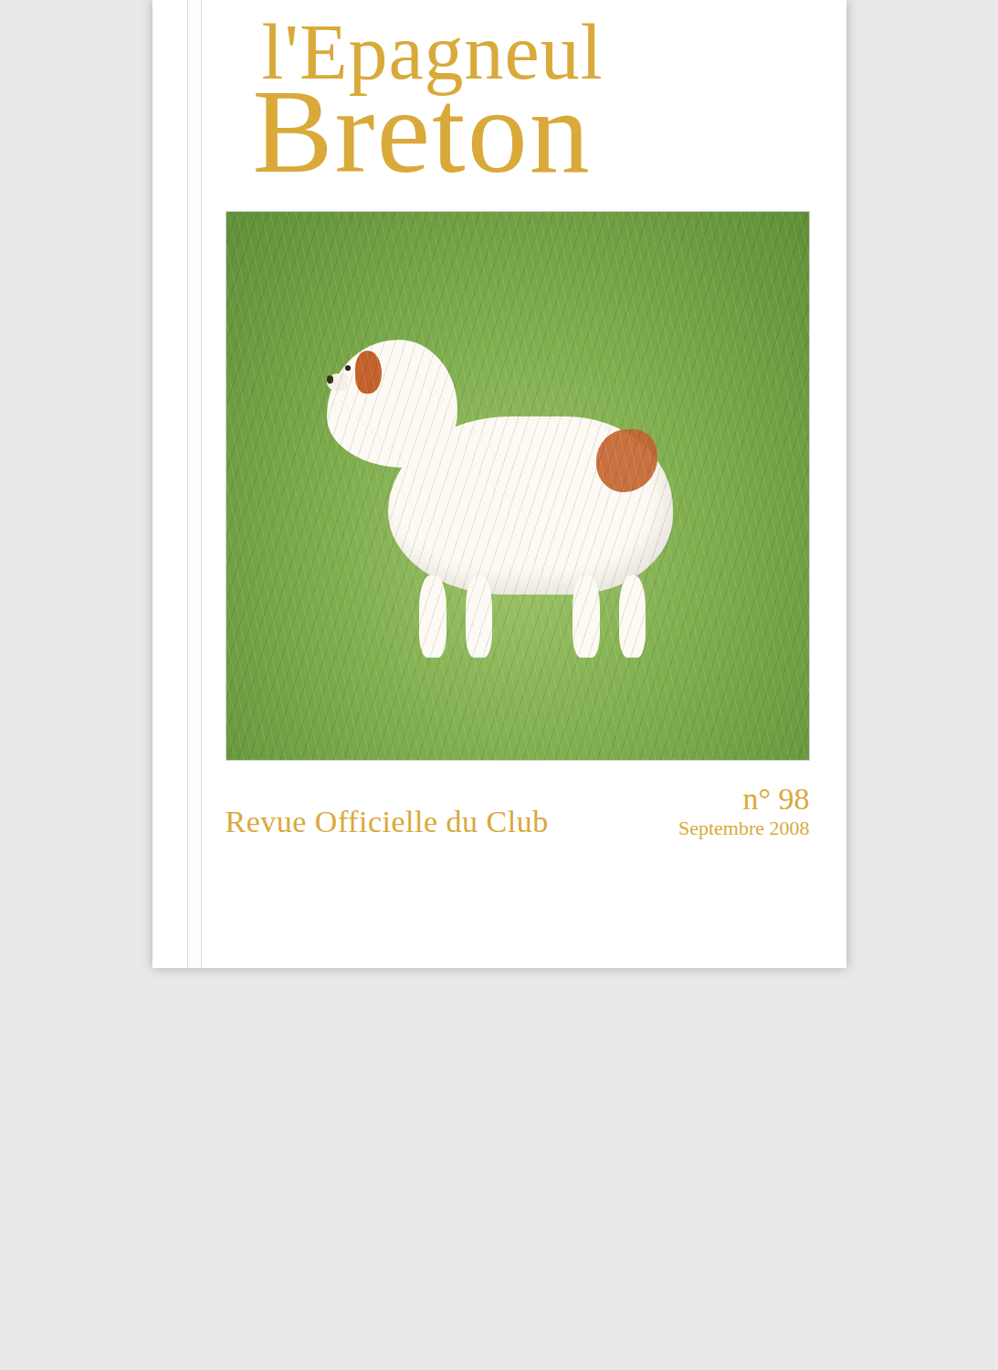l'Epagneul
Breton
Revue Officielle du Club
n° 98
Septembre 2008